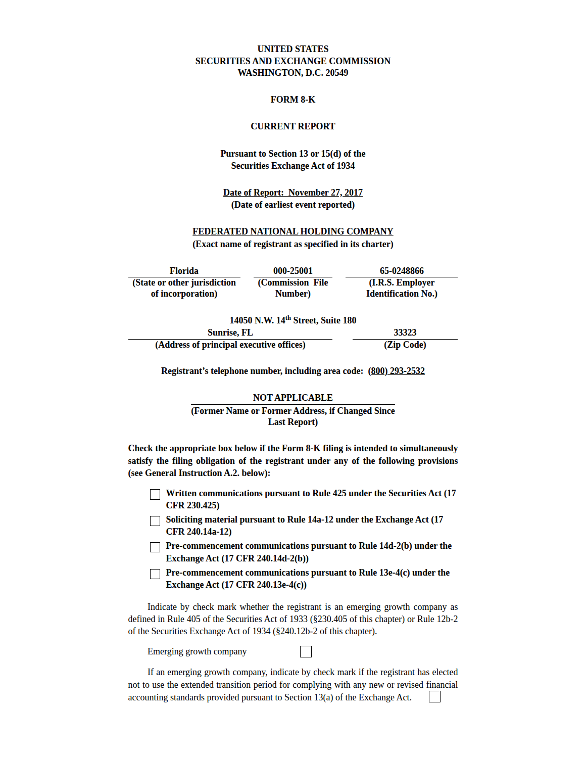UNITED STATES
SECURITIES AND EXCHANGE COMMISSION
WASHINGTON, D.C. 20549
FORM 8-K
CURRENT REPORT
Pursuant to Section 13 or 15(d) of the
Securities Exchange Act of 1934
Date of Report: November 27, 2017
(Date of earliest event reported)
FEDERATED NATIONAL HOLDING COMPANY
(Exact name of registrant as specified in its charter)
| Florida | | 000-25001 | | 65-0248866 |
| (State or other jurisdiction of incorporation) | | (Commission File Number) | | (I.R.S. Employer Identification No.) |
14050 N.W. 14th Street, Suite 180
| Sunrise, FL | | 33323 |
| (Address of principal executive offices) | | (Zip Code) |
Registrant’s telephone number, including area code: (800) 293-2532
NOT APPLICABLE
(Former Name or Former Address, if Changed Since Last Report)
Check the appropriate box below if the Form 8-K filing is intended to simultaneously satisfy the filing obligation of the registrant under any of the following provisions (see General Instruction A.2. below):
Written communications pursuant to Rule 425 under the Securities Act (17 CFR 230.425)
Soliciting material pursuant to Rule 14a-12 under the Exchange Act (17 CFR 240.14a-12)
Pre-commencement communications pursuant to Rule 14d-2(b) under the Exchange Act (17 CFR 240.14d-2(b))
Pre-commencement communications pursuant to Rule 13e-4(c) under the Exchange Act (17 CFR 240.13e-4(c))
Indicate by check mark whether the registrant is an emerging growth company as defined in Rule 405 of the Securities Act of 1933 (§230.405 of this chapter) or Rule 12b-2 of the Securities Exchange Act of 1934 (§240.12b-2 of this chapter).
Emerging growth company
If an emerging growth company, indicate by check mark if the registrant has elected not to use the extended transition period for complying with any new or revised financial accounting standards provided pursuant to Section 13(a) of the Exchange Act.